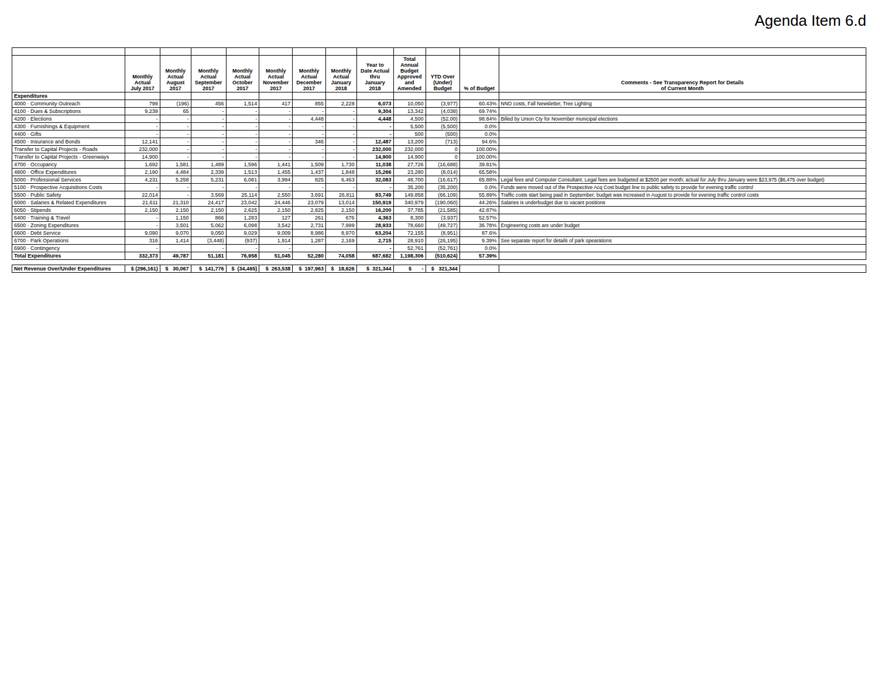Agenda Item 6.d
| | Monthly Actual July 2017 | Monthly Actual August 2017 | Monthly Actual September 2017 | Monthly Actual October 2017 | Monthly Actual November 2017 | Monthly Actual December 2017 | Monthly Actual January 2018 | Year to Date Actual thru January 2018 | Total Annual Budget Approved and Amended | YTD Over (Under) Budget | % of Budget | Comments - See Transparency Report for Details of Current Month |
| --- | --- | --- | --- | --- | --- | --- | --- | --- | --- | --- | --- | --- |
| Expenditures | | | | | | | | | | | | |
| 4000 · Community Outreach | 799 | (196) | 456 | 1,514 | 417 | 855 | 2,228 | 6,073 | 10,050 | (3,977) | 60.43% | NNO costs, Fall Newsletter, Tree Lighting |
| 4100 · Dues & Subscriptions | 9,239 | 65 | - | - | - | - | - | 9,304 | 13,342 | (4,038) | 69.74% | |
| 4200 · Elections | - | - | - | - | - | 4,448 | - | 4,448 | 4,500 | (52.00) | 98.84% | Billed by Union Cty for November municipal elections |
| 4300 · Furnishings & Equipment | - | - | - | - | - | - | - | - | 5,500 | (5,500) | 0.0% | |
| 4400 · Gifts | - | - | - | - | - | - | - | - | 500 | (500) | 0.0% | |
| 4500 · Insurance and Bonds | 12,141 | - | - | - | - | 346 | - | 12,487 | 13,200 | (713) | 94.6% | |
| Transfer to Capital Projects - Roads | 232,000 | - | - | - | - | - | - | 232,000 | 232,000 | 0 | 100.00% | |
| Transfer to Capital Projects - Greenways | 14,900 | - | - | - | - | - | - | 14,900 | 14,900 | 0 | 100.00% | |
| 4700 · Occupancy | 1,692 | 1,581 | 1,489 | 1,596 | 1,441 | 1,509 | 1,730 | 11,038 | 27,726 | (16,688) | 39.81% | |
| 4800 · Office Expenditures | 2,190 | 4,484 | 2,339 | 1,513 | 1,455 | 1,437 | 1,848 | 15,266 | 23,280 | (8,014) | 65.58% | |
| 5000 · Professional Services | 4,231 | 5,258 | 5,231 | 6,081 | 3,994 | 825 | 6,463 | 32,083 | 48,700 | (16,617) | 65.88% | Legal fees and Computer Consultant; Legal fees are budgeted at $2500 per month; actual for July thru January were $23,975 ($6,475 over budget) |
| 5100 · Prospective Acquisitions Costs | - | - | - | - | - | - | - | - | 35,200 | (35,200) | 0.0% | Funds were moved out of the Prospective Acq Cost budget line to public safety to provide for evening traffic control |
| 5500 · Public Safety | 22,014 | - | 3,569 | 25,114 | 2,550 | 3,691 | 26,811 | 83,749 | 149,858 | (66,109) | 55.89% | Traffic costs start being paid in September; budget was increased in August to provide for evening traffic control costs |
| 6000 · Salaries & Related Expenditures | 21,611 | 21,310 | 24,417 | 23,042 | 24,446 | 23,079 | 13,014 | 150,919 | 340,979 | (190,060) | 44.26% | Salaries is underbudget due to vacant positions |
| 6050 · Stipends | 2,150 | 2,150 | 2,150 | 2,625 | 2,150 | 2,825 | 2,150 | 16,200 | 37,785 | (21,585) | 42.87% | |
| 6400 · Training & Travel | - | 1,150 | 866 | 1,283 | 127 | 261 | 676 | 4,363 | 8,300 | (3,937) | 52.57% | |
| 6500 · Zoning Expenditures | - | 3,501 | 5,062 | 6,098 | 3,542 | 2,731 | 7,999 | 28,933 | 78,660 | (49,727) | 36.78% | Engineering costs are under budget |
| 6600 · Debt Service | 9,090 | 9,070 | 9,050 | 9,029 | 9,009 | 8,986 | 8,970 | 63,204 | 72,155 | (8,951) | 87.6% | |
| 6700 · Park Operations | 316 | 1,414 | (3,448) | (937) | 1,914 | 1,287 | 2,169 | 2,715 | 28,910 | (26,195) | 9.39% | See separate report for details of park opearations |
| 6900 · Contingency | - | | - | - | - | | | - | 52,761 | (52,761) | 0.0% | |
| Total Expenditures | 332,373 | 49,787 | 51,181 | 76,958 | 51,045 | 52,280 | 74,058 | 687,682 | 1,198,306 | (510,624) | 57.39% | |
| Net Revenue Over/Under Expenditures | $ (296,161) | $ 30,067 | $ 141,776 | $ (34,465) | $ 263,538 | $ 197,963 | $ 18,626 | $ 321,344 | $ - | $ 321,344 | | |